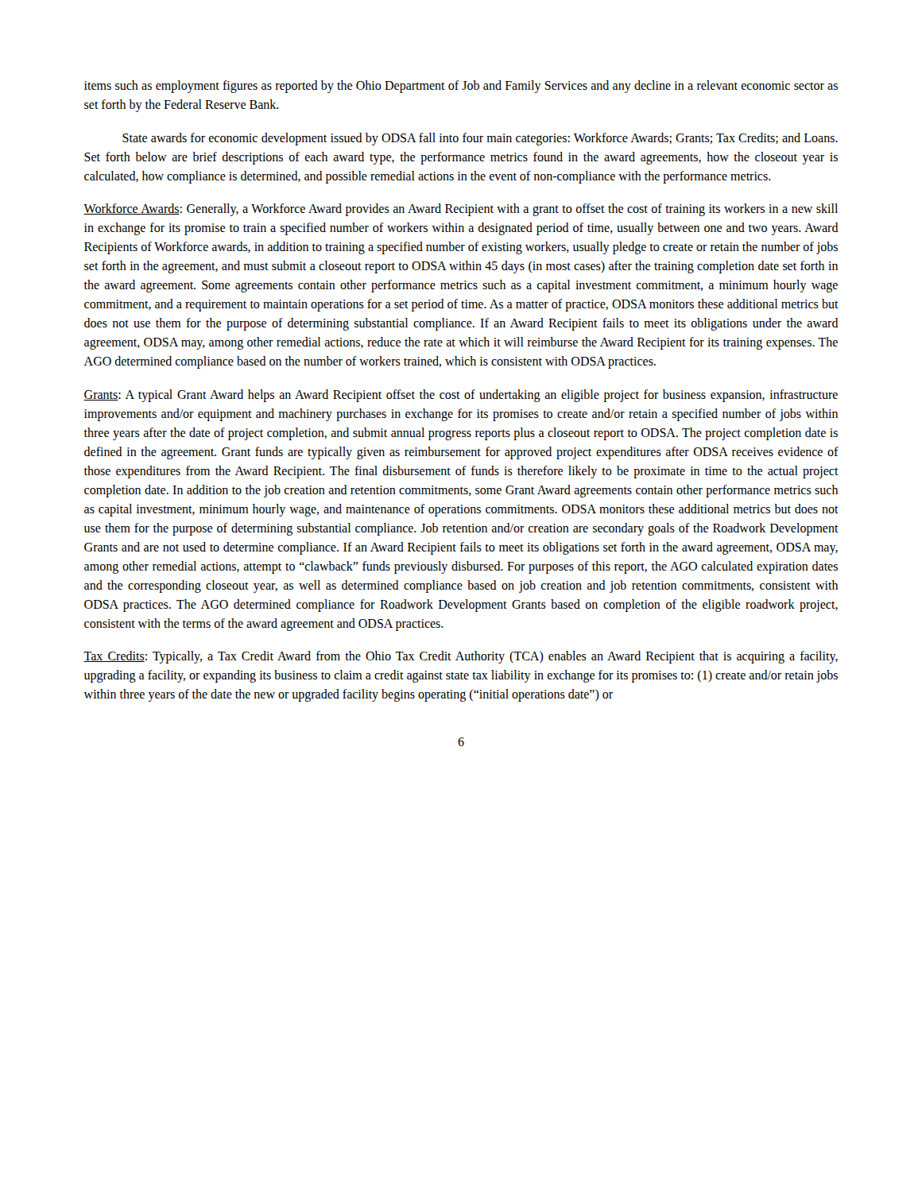items such as employment figures as reported by the Ohio Department of Job and Family Services and any decline in a relevant economic sector as set forth by the Federal Reserve Bank.
State awards for economic development issued by ODSA fall into four main categories: Workforce Awards; Grants; Tax Credits; and Loans. Set forth below are brief descriptions of each award type, the performance metrics found in the award agreements, how the closeout year is calculated, how compliance is determined, and possible remedial actions in the event of non-compliance with the performance metrics.
Workforce Awards: Generally, a Workforce Award provides an Award Recipient with a grant to offset the cost of training its workers in a new skill in exchange for its promise to train a specified number of workers within a designated period of time, usually between one and two years. Award Recipients of Workforce awards, in addition to training a specified number of existing workers, usually pledge to create or retain the number of jobs set forth in the agreement, and must submit a closeout report to ODSA within 45 days (in most cases) after the training completion date set forth in the award agreement. Some agreements contain other performance metrics such as a capital investment commitment, a minimum hourly wage commitment, and a requirement to maintain operations for a set period of time. As a matter of practice, ODSA monitors these additional metrics but does not use them for the purpose of determining substantial compliance. If an Award Recipient fails to meet its obligations under the award agreement, ODSA may, among other remedial actions, reduce the rate at which it will reimburse the Award Recipient for its training expenses. The AGO determined compliance based on the number of workers trained, which is consistent with ODSA practices.
Grants: A typical Grant Award helps an Award Recipient offset the cost of undertaking an eligible project for business expansion, infrastructure improvements and/or equipment and machinery purchases in exchange for its promises to create and/or retain a specified number of jobs within three years after the date of project completion, and submit annual progress reports plus a closeout report to ODSA. The project completion date is defined in the agreement. Grant funds are typically given as reimbursement for approved project expenditures after ODSA receives evidence of those expenditures from the Award Recipient. The final disbursement of funds is therefore likely to be proximate in time to the actual project completion date. In addition to the job creation and retention commitments, some Grant Award agreements contain other performance metrics such as capital investment, minimum hourly wage, and maintenance of operations commitments. ODSA monitors these additional metrics but does not use them for the purpose of determining substantial compliance. Job retention and/or creation are secondary goals of the Roadwork Development Grants and are not used to determine compliance. If an Award Recipient fails to meet its obligations set forth in the award agreement, ODSA may, among other remedial actions, attempt to “clawback” funds previously disbursed. For purposes of this report, the AGO calculated expiration dates and the corresponding closeout year, as well as determined compliance based on job creation and job retention commitments, consistent with ODSA practices. The AGO determined compliance for Roadwork Development Grants based on completion of the eligible roadwork project, consistent with the terms of the award agreement and ODSA practices.
Tax Credits: Typically, a Tax Credit Award from the Ohio Tax Credit Authority (TCA) enables an Award Recipient that is acquiring a facility, upgrading a facility, or expanding its business to claim a credit against state tax liability in exchange for its promises to: (1) create and/or retain jobs within three years of the date the new or upgraded facility begins operating (“initial operations date”) or
6